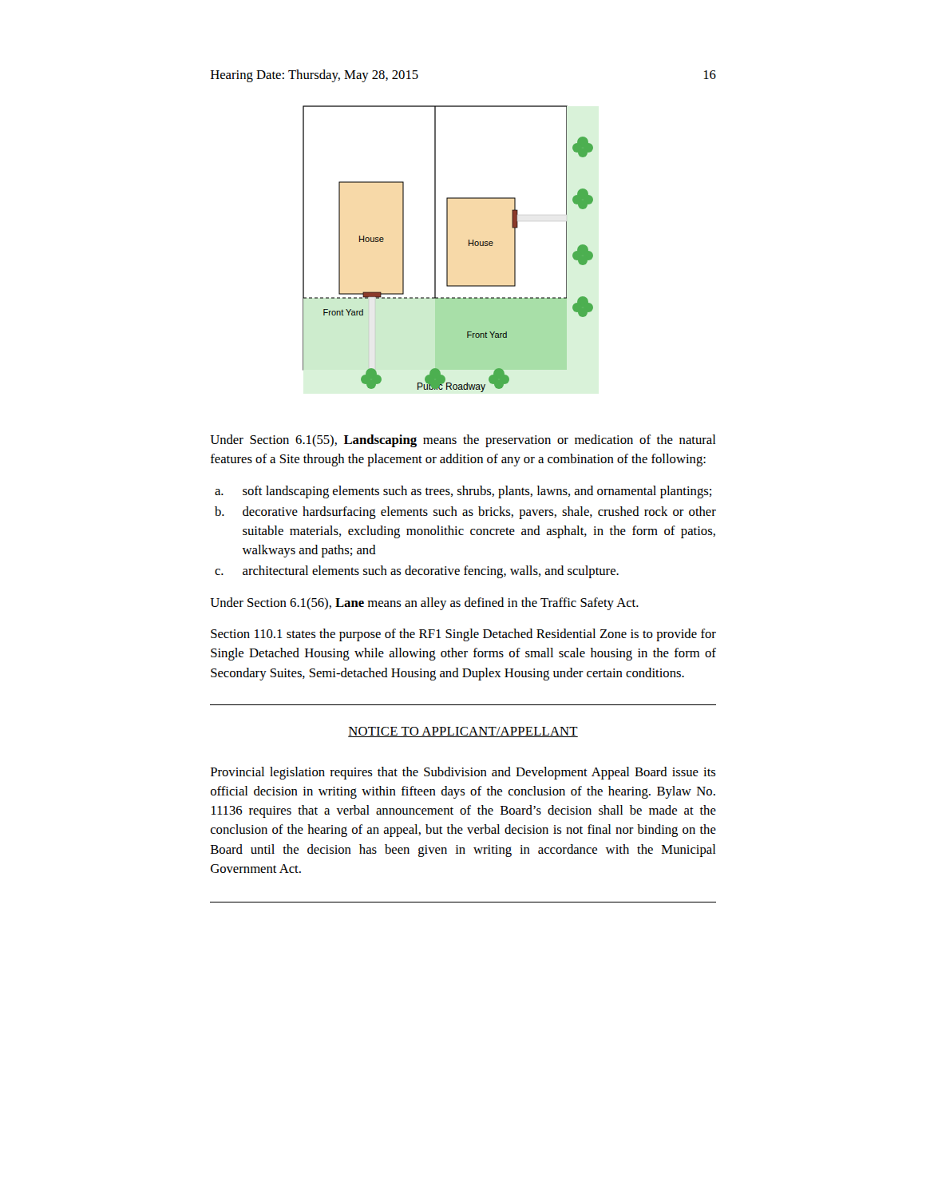Hearing Date: Thursday, May 28, 2015
16
House House Front Yard Front Yard Public Roadway
Under Section 6.1(55), Landscaping means the preservation or medication of the natural features of a Site through the placement or addition of any or a combination of the following:
a. soft landscaping elements such as trees, shrubs, plants, lawns, and ornamental plantings;
b. decorative hardsurfacing elements such as bricks, pavers, shale, crushed rock or other suitable materials, excluding monolithic concrete and asphalt, in the form of patios, walkways and paths; and
c. architectural elements such as decorative fencing, walls, and sculpture.
Under Section 6.1(56), Lane means an alley as defined in the Traffic Safety Act.
Section 110.1 states the purpose of the RF1 Single Detached Residential Zone is to provide for Single Detached Housing while allowing other forms of small scale housing in the form of Secondary Suites, Semi-detached Housing and Duplex Housing under certain conditions.
NOTICE TO APPLICANT/APPELLANT
Provincial legislation requires that the Subdivision and Development Appeal Board issue its official decision in writing within fifteen days of the conclusion of the hearing. Bylaw No. 11136 requires that a verbal announcement of the Board’s decision shall be made at the conclusion of the hearing of an appeal, but the verbal decision is not final nor binding on the Board until the decision has been given in writing in accordance with the Municipal Government Act.